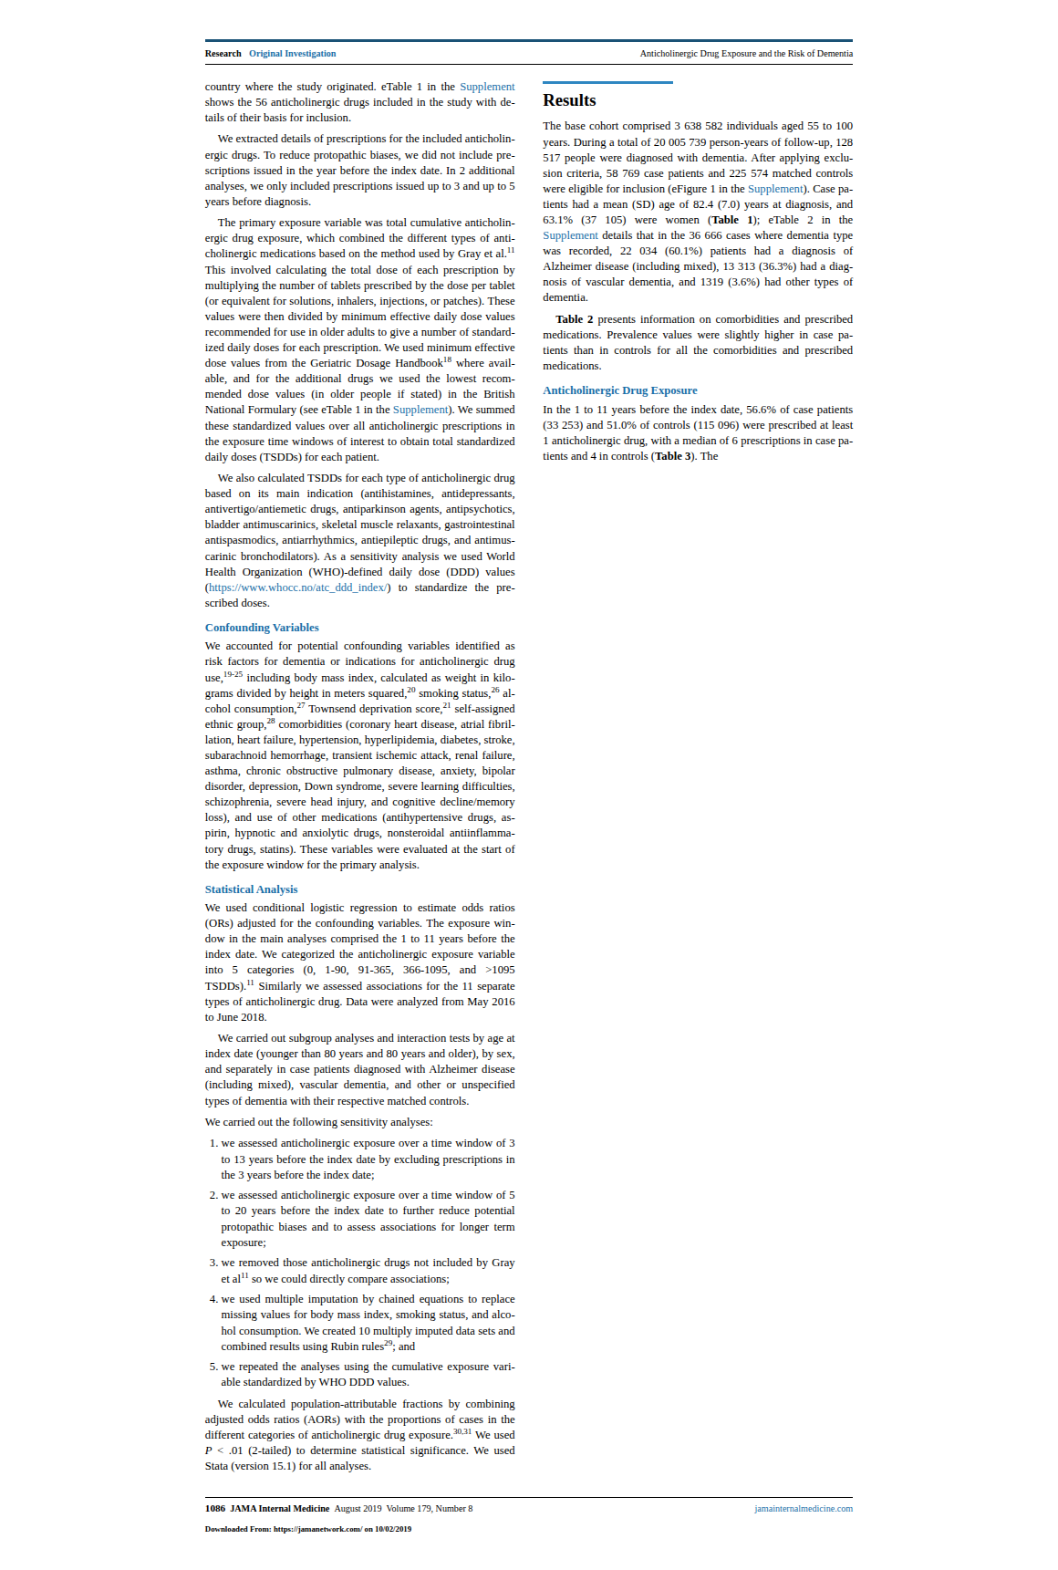Research Original Investigation
Anticholinergic Drug Exposure and the Risk of Dementia
country where the study originated. eTable 1 in the Supplement shows the 56 anticholinergic drugs included in the study with details of their basis for inclusion.
We extracted details of prescriptions for the included anticholinergic drugs. To reduce protopathic biases, we did not include prescriptions issued in the year before the index date. In 2 additional analyses, we only included prescriptions issued up to 3 and up to 5 years before diagnosis.
The primary exposure variable was total cumulative anticholinergic drug exposure, which combined the different types of anticholinergic medications based on the method used by Gray et al.11 This involved calculating the total dose of each prescription by multiplying the number of tablets prescribed by the dose per tablet (or equivalent for solutions, inhalers, injections, or patches). These values were then divided by minimum effective daily dose values recommended for use in older adults to give a number of standardized daily doses for each prescription. We used minimum effective dose values from the Geriatric Dosage Handbook18 where available, and for the additional drugs we used the lowest recommended dose values (in older people if stated) in the British National Formulary (see eTable 1 in the Supplement). We summed these standardized values over all anticholinergic prescriptions in the exposure time windows of interest to obtain total standardized daily doses (TSDDs) for each patient.
We also calculated TSDDs for each type of anticholinergic drug based on its main indication (antihistamines, antidepressants, antivertigo/antiemetic drugs, antiparkinson agents, antipsychotics, bladder antimuscarinics, skeletal muscle relaxants, gastrointestinal antispasmodics, antiarrhythmics, antiepileptic drugs, and antimuscarinic bronchodilators). As a sensitivity analysis we used World Health Organization (WHO)-defined daily dose (DDD) values (https://www.whocc.no/atc_ddd_index/) to standardize the prescribed doses.
Confounding Variables
We accounted for potential confounding variables identified as risk factors for dementia or indications for anticholinergic drug use,19-25 including body mass index, calculated as weight in kilograms divided by height in meters squared,20 smoking status,26 alcohol consumption,27 Townsend deprivation score,21 self-assigned ethnic group,28 comorbidities (coronary heart disease, atrial fibrillation, heart failure, hypertension, hyperlipidemia, diabetes, stroke, subarachnoid hemorrhage, transient ischemic attack, renal failure, asthma, chronic obstructive pulmonary disease, anxiety, bipolar disorder, depression, Down syndrome, severe learning difficulties, schizophrenia, severe head injury, and cognitive decline/memory loss), and use of other medications (antihypertensive drugs, aspirin, hypnotic and anxiolytic drugs, nonsteroidal antiinflammatory drugs, statins). These variables were evaluated at the start of the exposure window for the primary analysis.
Statistical Analysis
We used conditional logistic regression to estimate odds ratios (ORs) adjusted for the confounding variables. The exposure window in the main analyses comprised the 1 to 11 years before the index date. We categorized the anticholinergic exposure variable into 5 categories (0, 1-90, 91-365, 366-1095, and >1095 TSDDs).11 Similarly we assessed associations for the 11 separate types of anticholinergic drug. Data were analyzed from May 2016 to June 2018.
We carried out subgroup analyses and interaction tests by age at index date (younger than 80 years and 80 years and older), by sex, and separately in case patients diagnosed with Alzheimer disease (including mixed), vascular dementia, and other or unspecified types of dementia with their respective matched controls.
We carried out the following sensitivity analyses:
we assessed anticholinergic exposure over a time window of 3 to 13 years before the index date by excluding prescriptions in the 3 years before the index date;
we assessed anticholinergic exposure over a time window of 5 to 20 years before the index date to further reduce potential protopathic biases and to assess associations for longer term exposure;
we removed those anticholinergic drugs not included by Gray et al11 so we could directly compare associations;
we used multiple imputation by chained equations to replace missing values for body mass index, smoking status, and alcohol consumption. We created 10 multiply imputed data sets and combined results using Rubin rules29; and
we repeated the analyses using the cumulative exposure variable standardized by WHO DDD values.
We calculated population-attributable fractions by combining adjusted odds ratios (AORs) with the proportions of cases in the different categories of anticholinergic drug exposure.30,31 We used P < .01 (2-tailed) to determine statistical significance. We used Stata (version 15.1) for all analyses.
Results
The base cohort comprised 3 638 582 individuals aged 55 to 100 years. During a total of 20 005 739 person-years of follow-up, 128 517 people were diagnosed with dementia. After applying exclusion criteria, 58 769 case patients and 225 574 matched controls were eligible for inclusion (eFigure 1 in the Supplement). Case patients had a mean (SD) age of 82.4 (7.0) years at diagnosis, and 63.1% (37 105) were women (Table 1); eTable 2 in the Supplement details that in the 36 666 cases where dementia type was recorded, 22 034 (60.1%) patients had a diagnosis of Alzheimer disease (including mixed), 13 313 (36.3%) had a diagnosis of vascular dementia, and 1319 (3.6%) had other types of dementia.
Table 2 presents information on comorbidities and prescribed medications. Prevalence values were slightly higher in case patients than in controls for all the comorbidities and prescribed medications.
Anticholinergic Drug Exposure
In the 1 to 11 years before the index date, 56.6% of case patients (33 253) and 51.0% of controls (115 096) were prescribed at least 1 anticholinergic drug, with a median of 6 prescriptions in case patients and 4 in controls (Table 3). The
1086 JAMA Internal Medicine August 2019 Volume 179, Number 8
jamainternalmedicine.com
Downloaded From: https://jamanetwork.com/ on 10/02/2019